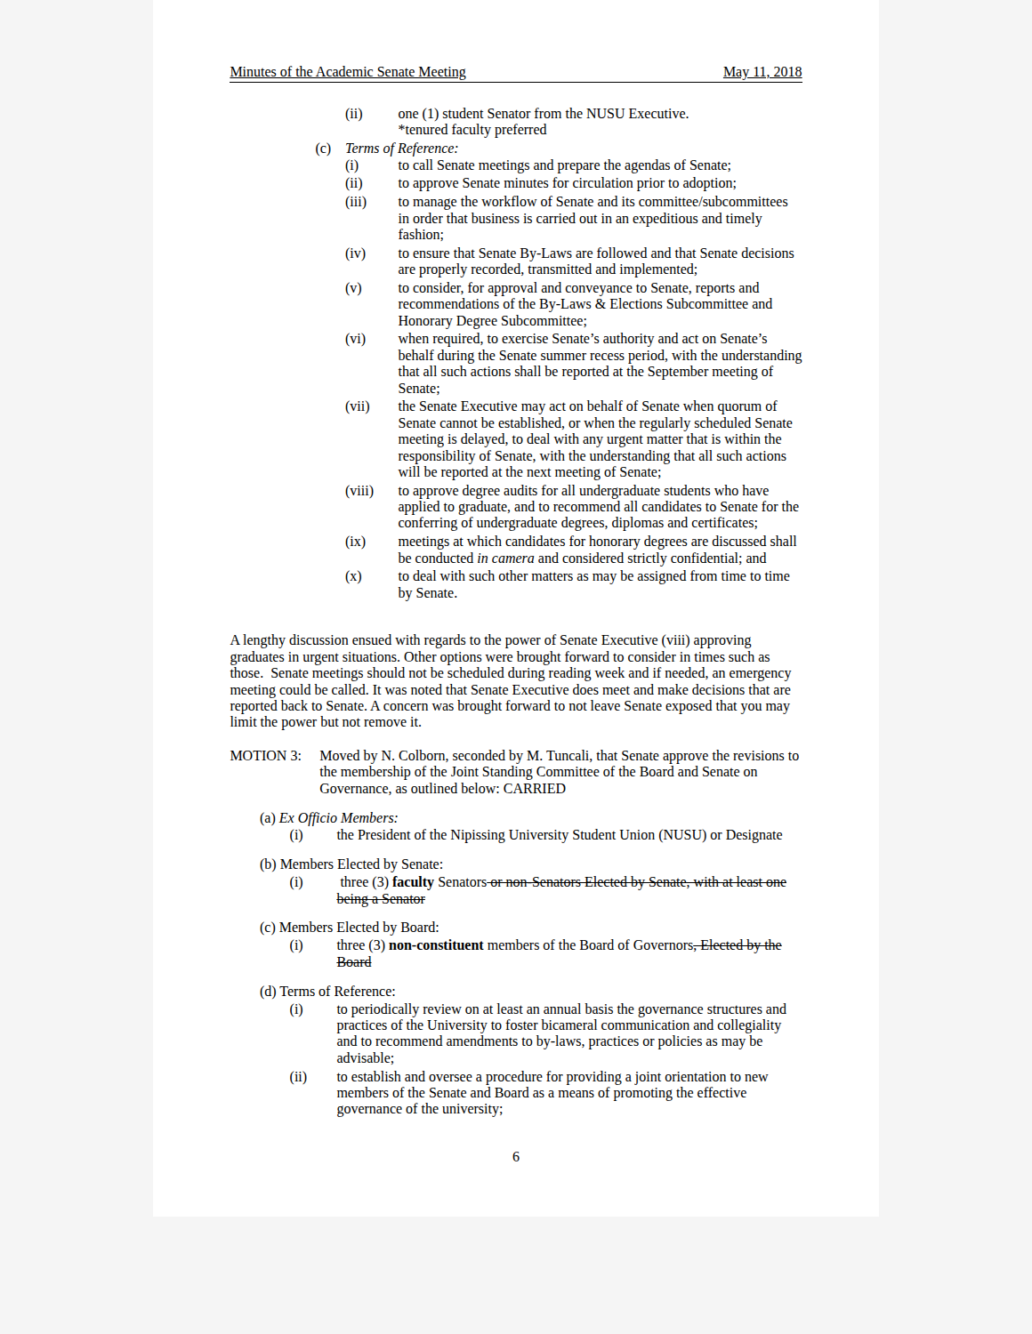Minutes of the Academic Senate Meeting May 11, 2018
(ii) one (1) student Senator from the NUSU Executive.
*tenured faculty preferred
(c) Terms of Reference:
(i) to call Senate meetings and prepare the agendas of Senate;
(ii) to approve Senate minutes for circulation prior to adoption;
(iii) to manage the workflow of Senate and its committee/subcommittees in order that business is carried out in an expeditious and timely fashion;
(iv) to ensure that Senate By-Laws are followed and that Senate decisions are properly recorded, transmitted and implemented;
(v) to consider, for approval and conveyance to Senate, reports and recommendations of the By-Laws & Elections Subcommittee and Honorary Degree Subcommittee;
(vi) when required, to exercise Senate’s authority and act on Senate’s behalf during the Senate summer recess period, with the understanding that all such actions shall be reported at the September meeting of Senate;
(vii) the Senate Executive may act on behalf of Senate when quorum of Senate cannot be established, or when the regularly scheduled Senate meeting is delayed, to deal with any urgent matter that is within the responsibility of Senate, with the understanding that all such actions will be reported at the next meeting of Senate;
(viii) to approve degree audits for all undergraduate students who have applied to graduate, and to recommend all candidates to Senate for the conferring of undergraduate degrees, diplomas and certificates;
(ix) meetings at which candidates for honorary degrees are discussed shall be conducted in camera and considered strictly confidential; and
(x) to deal with such other matters as may be assigned from time to time by Senate.
A lengthy discussion ensued with regards to the power of Senate Executive (viii) approving graduates in urgent situations. Other options were brought forward to consider in times such as those. Senate meetings should not be scheduled during reading week and if needed, an emergency meeting could be called. It was noted that Senate Executive does meet and make decisions that are reported back to Senate. A concern was brought forward to not leave Senate exposed that you may limit the power but not remove it.
MOTION 3:
Moved by N. Colborn, seconded by M. Tuncali, that Senate approve the revisions to the membership of the Joint Standing Committee of the Board and Senate on Governance, as outlined below: CARRIED
(a) Ex Officio Members:
(i) the President of the Nipissing University Student Union (NUSU) or Designate
(b) Members Elected by Senate:
(i) three (3) faculty Senators or non-Senators Elected by Senate, with at least one being a Senator
(c) Members Elected by Board:
(i) three (3) non-constituent members of the Board of Governors, Elected by the Board
(d) Terms of Reference:
(i) to periodically review on at least an annual basis the governance structures and practices of the University to foster bicameral communication and collegiality and to recommend amendments to by-laws, practices or policies as may be advisable;
(ii) to establish and oversee a procedure for providing a joint orientation to new members of the Senate and Board as a means of promoting the effective governance of the university;
6